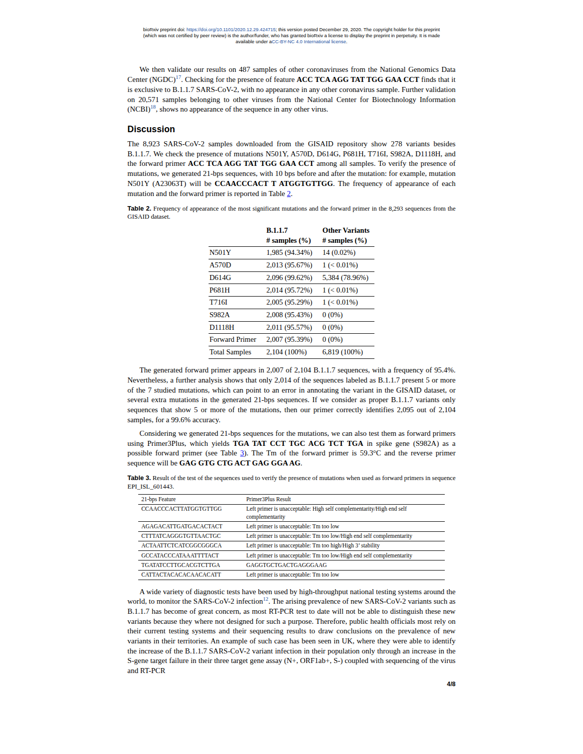bioRxiv preprint doi: https://doi.org/10.1101/2020.12.29.424715; this version posted December 29, 2020. The copyright holder for this preprint
(which was not certified by peer review) is the author/funder, who has granted bioRxiv a license to display the preprint in perpetuity. It is made
available under aCC-BY-NC 4.0 International license.
We then validate our results on 487 samples of other coronaviruses from the National Genomics Data Center (NGDC)17. Checking for the presence of feature ACC TCA AGG TAT TGG GAA CCT finds that it is exclusive to B.1.1.7 SARS-CoV-2, with no appearance in any other coronavirus sample. Further validation on 20,571 samples belonging to other viruses from the National Center for Biotechnology Information (NCBI)18, shows no appearance of the sequence in any other virus.
Discussion
The 8,923 SARS-CoV-2 samples downloaded from the GISAID repository show 278 variants besides B.1.1.7. We check the presence of mutations N501Y, A570D, D614G, P681H, T716I, S982A, D1118H, and the forward primer ACC TCA AGG TAT TGG GAA CCT among all samples. To verify the presence of mutations, we generated 21-bps sequences, with 10 bps before and after the mutation: for example, mutation N501Y (A23063T) will be CCAACCCACT T ATGGTGTTGG. The frequency of appearance of each mutation and the forward primer is reported in Table 2.
Table 2. Frequency of appearance of the most significant mutations and the forward primer in the 8,293 sequences from the GISAID dataset.
| | B.1.1.7 | Other Variants |
| --- | --- | --- |
| | # samples (%) | # samples (%) |
| N501Y | 1,985 (94.34%) | 14 (0.02%) |
| A570D | 2,013 (95.67%) | 1 (< 0.01%) |
| D614G | 2,096 (99.62%) | 5,384 (78.96%) |
| P681H | 2,014 (95.72%) | 1 (< 0.01%) |
| T716I | 2,005 (95.29%) | 1 (< 0.01%) |
| S982A | 2,008 (95.43%) | 0 (0%) |
| D1118H | 2,011 (95.57%) | 0 (0%) |
| Forward Primer | 2,007 (95.39%) | 0 (0%) |
| Total Samples | 2,104 (100%) | 6,819 (100%) |
The generated forward primer appears in 2,007 of 2,104 B.1.1.7 sequences, with a frequency of 95.4%. Nevertheless, a further analysis shows that only 2,014 of the sequences labeled as B.1.1.7 present 5 or more of the 7 studied mutations, which can point to an error in annotating the variant in the GISAID dataset, or several extra mutations in the generated 21-bps sequences. If we consider as proper B.1.1.7 variants only sequences that show 5 or more of the mutations, then our primer correctly identifies 2,095 out of 2,104 samples, for a 99.6% accuracy.
Considering we generated 21-bps sequences for the mutations, we can also test them as forward primers using Primer3Plus, which yields TGA TAT CCT TGC ACG TCT TGA in spike gene (S982A) as a possible forward primer (see Table 3). The Tm of the forward primer is 59.3°C and the reverse primer sequence will be GAG GTG CTG ACT GAG GGA AG.
Table 3. Result of the test of the sequences used to verify the presence of mutations when used as forward primers in sequence EPI_ISL_601443.
| 21-bps Feature | Primer3Plus Result |
| --- | --- |
| CCAACCCACTTATGGTGTTGG | Left primer is unacceptable: High self complementarity/High end self complementarity |
| AGAGACATTGATGACACTACT | Left primer is unacceptable: Tm too low |
| CTTTATCAGGGTGTTAACTGC | Left primer is unacceptable: Tm too low/High end self complementarity |
| ACTAATTCTCATCGGCGGGCA | Left primer is unacceptable: Tm too high/High 3’ stability |
| GCCATACCCATAAATTTTACT | Left primer is unacceptable: Tm too low/High end self complementarity |
| TGATATCCTTGCACGTCTTGA | GAGGTGCTGACTGAGGGAAG |
| CATTACTACACACAACACATT | Left primer is unacceptable: Tm too low |
A wide variety of diagnostic tests have been used by high-throughput national testing systems around the world, to monitor the SARS-CoV-2 infection12. The arising prevalence of new SARS-CoV-2 variants such as B.1.1.7 has become of great concern, as most RT-PCR test to date will not be able to distinguish these new variants because they where not designed for such a purpose. Therefore, public health officials most rely on their current testing systems and their sequencing results to draw conclusions on the prevalence of new variants in their territories. An example of such case has been seen in UK, where they were able to identify the increase of the B.1.1.7 SARS-CoV-2 variant infection in their population only through an increase in the S-gene target failure in their three target gene assay (N+, ORF1ab+, S-) coupled with sequencing of the virus and RT-PCR
4/8